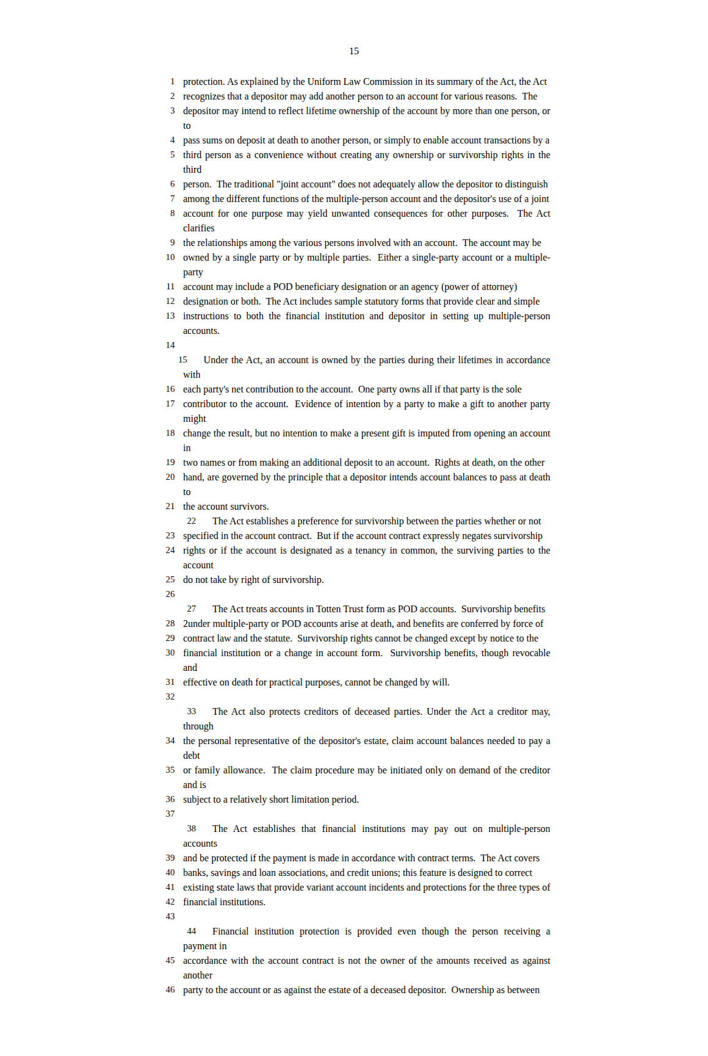15
protection. As explained by the Uniform Law Commission in its summary of the Act, the Act
recognizes that a depositor may add another person to an account for various reasons. The
depositor may intend to reflect lifetime ownership of the account by more than one person, or to
pass sums on deposit at death to another person, or simply to enable account transactions by a
third person as a convenience without creating any ownership or survivorship rights in the third
person. The traditional "joint account" does not adequately allow the depositor to distinguish
among the different functions of the multiple-person account and the depositor's use of a joint
account for one purpose may yield unwanted consequences for other purposes. The Act clarifies
the relationships among the various persons involved with an account. The account may be
owned by a single party or by multiple parties. Either a single-party account or a multiple-party
account may include a POD beneficiary designation or an agency (power of attorney)
designation or both. The Act includes sample statutory forms that provide clear and simple
instructions to both the financial institution and depositor in setting up multiple-person accounts.
Under the Act, an account is owned by the parties during their lifetimes in accordance with
each party's net contribution to the account. One party owns all if that party is the sole
contributor to the account. Evidence of intention by a party to make a gift to another party might
change the result, but no intention to make a present gift is imputed from opening an account in
two names or from making an additional deposit to an account. Rights at death, on the other
hand, are governed by the principle that a depositor intends account balances to pass at death to
the account survivors.
The Act establishes a preference for survivorship between the parties whether or not
specified in the account contract. But if the account contract expressly negates survivorship
rights or if the account is designated as a tenancy in common, the surviving parties to the account
do not take by right of survivorship.
The Act treats accounts in Totten Trust form as POD accounts. Survivorship benefits
2under multiple-party or POD accounts arise at death, and benefits are conferred by force of
contract law and the statute. Survivorship rights cannot be changed except by notice to the
financial institution or a change in account form. Survivorship benefits, though revocable and
effective on death for practical purposes, cannot be changed by will.
The Act also protects creditors of deceased parties. Under the Act a creditor may, through
the personal representative of the depositor's estate, claim account balances needed to pay a debt
or family allowance. The claim procedure may be initiated only on demand of the creditor and is
subject to a relatively short limitation period.
The Act establishes that financial institutions may pay out on multiple-person accounts
and be protected if the payment is made in accordance with contract terms. The Act covers
banks, savings and loan associations, and credit unions; this feature is designed to correct
existing state laws that provide variant account incidents and protections for the three types of
financial institutions.
Financial institution protection is provided even though the person receiving a payment in
accordance with the account contract is not the owner of the amounts received as against another
party to the account or as against the estate of a deceased depositor. Ownership as between